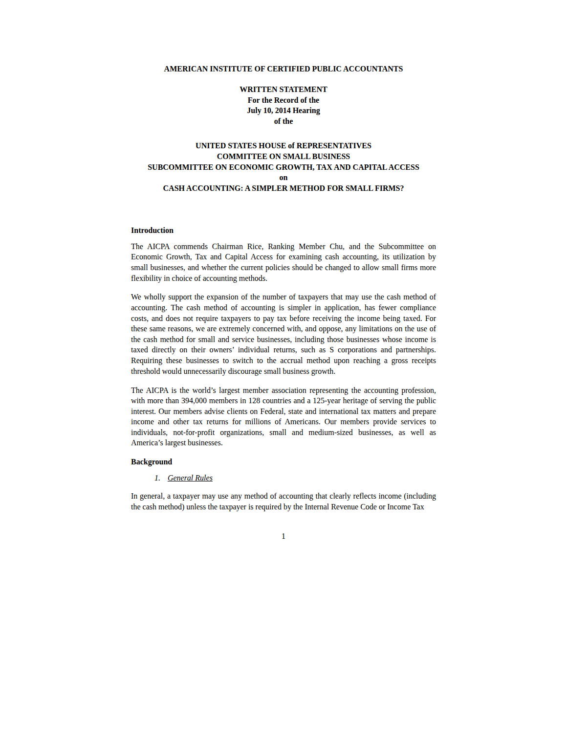American Institute of Certified Public Accountants
WRITTEN STATEMENT
For the Record of the
July 10, 2014 Hearing
of the
UNITED STATES HOUSE of REPRESENTATIVES
COMMITTEE ON SMALL BUSINESS
SUBCOMMITTEE ON ECONOMIC GROWTH, TAX AND CAPITAL ACCESS
on
CASH ACCOUNTING: A SIMPLER METHOD FOR SMALL FIRMS?
Introduction
The AICPA commends Chairman Rice, Ranking Member Chu, and the Subcommittee on Economic Growth, Tax and Capital Access for examining cash accounting, its utilization by small businesses, and whether the current policies should be changed to allow small firms more flexibility in choice of accounting methods.
We wholly support the expansion of the number of taxpayers that may use the cash method of accounting. The cash method of accounting is simpler in application, has fewer compliance costs, and does not require taxpayers to pay tax before receiving the income being taxed. For these same reasons, we are extremely concerned with, and oppose, any limitations on the use of the cash method for small and service businesses, including those businesses whose income is taxed directly on their owners’ individual returns, such as S corporations and partnerships. Requiring these businesses to switch to the accrual method upon reaching a gross receipts threshold would unnecessarily discourage small business growth.
The AICPA is the world’s largest member association representing the accounting profession, with more than 394,000 members in 128 countries and a 125-year heritage of serving the public interest. Our members advise clients on Federal, state and international tax matters and prepare income and other tax returns for millions of Americans. Our members provide services to individuals, not-for-profit organizations, small and medium-sized businesses, as well as America’s largest businesses.
Background
1. General Rules
In general, a taxpayer may use any method of accounting that clearly reflects income (including the cash method) unless the taxpayer is required by the Internal Revenue Code or Income Tax
1